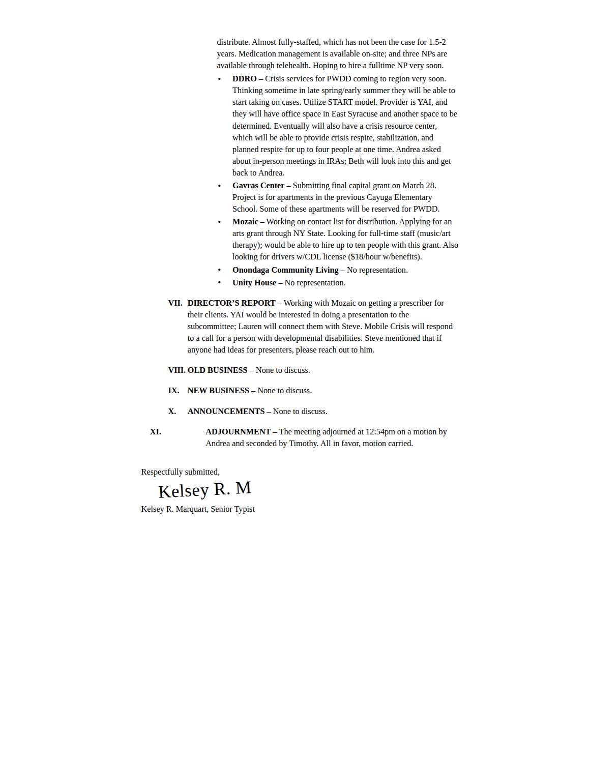distribute. Almost fully-staffed, which has not been the case for 1.5-2 years. Medication management is available on-site; and three NPs are available through telehealth. Hoping to hire a fulltime NP very soon.
DDRO – Crisis services for PWDD coming to region very soon. Thinking sometime in late spring/early summer they will be able to start taking on cases. Utilize START model. Provider is YAI, and they will have office space in East Syracuse and another space to be determined. Eventually will also have a crisis resource center, which will be able to provide crisis respite, stabilization, and planned respite for up to four people at one time. Andrea asked about in-person meetings in IRAs; Beth will look into this and get back to Andrea.
Gavras Center – Submitting final capital grant on March 28. Project is for apartments in the previous Cayuga Elementary School. Some of these apartments will be reserved for PWDD.
Mozaic – Working on contact list for distribution. Applying for an arts grant through NY State. Looking for full-time staff (music/art therapy); would be able to hire up to ten people with this grant. Also looking for drivers w/CDL license ($18/hour w/benefits).
Onondaga Community Living – No representation.
Unity House – No representation.
VII.
DIRECTOR’S REPORT – Working with Mozaic on getting a prescriber for their clients. YAI would be interested in doing a presentation to the subcommittee; Lauren will connect them with Steve. Mobile Crisis will respond to a call for a person with developmental disabilities. Steve mentioned that if anyone had ideas for presenters, please reach out to him.
VIII.
OLD BUSINESS – None to discuss.
IX.
NEW BUSINESS – None to discuss.
X.
ANNOUNCEMENTS – None to discuss.
XI.
ADJOURNMENT – The meeting adjourned at 12:54pm on a motion by Andrea and seconded by Timothy. All in favor, motion carried.
Respectfully submitted,
Kelsey R. M
Kelsey R. Marquart, Senior Typist